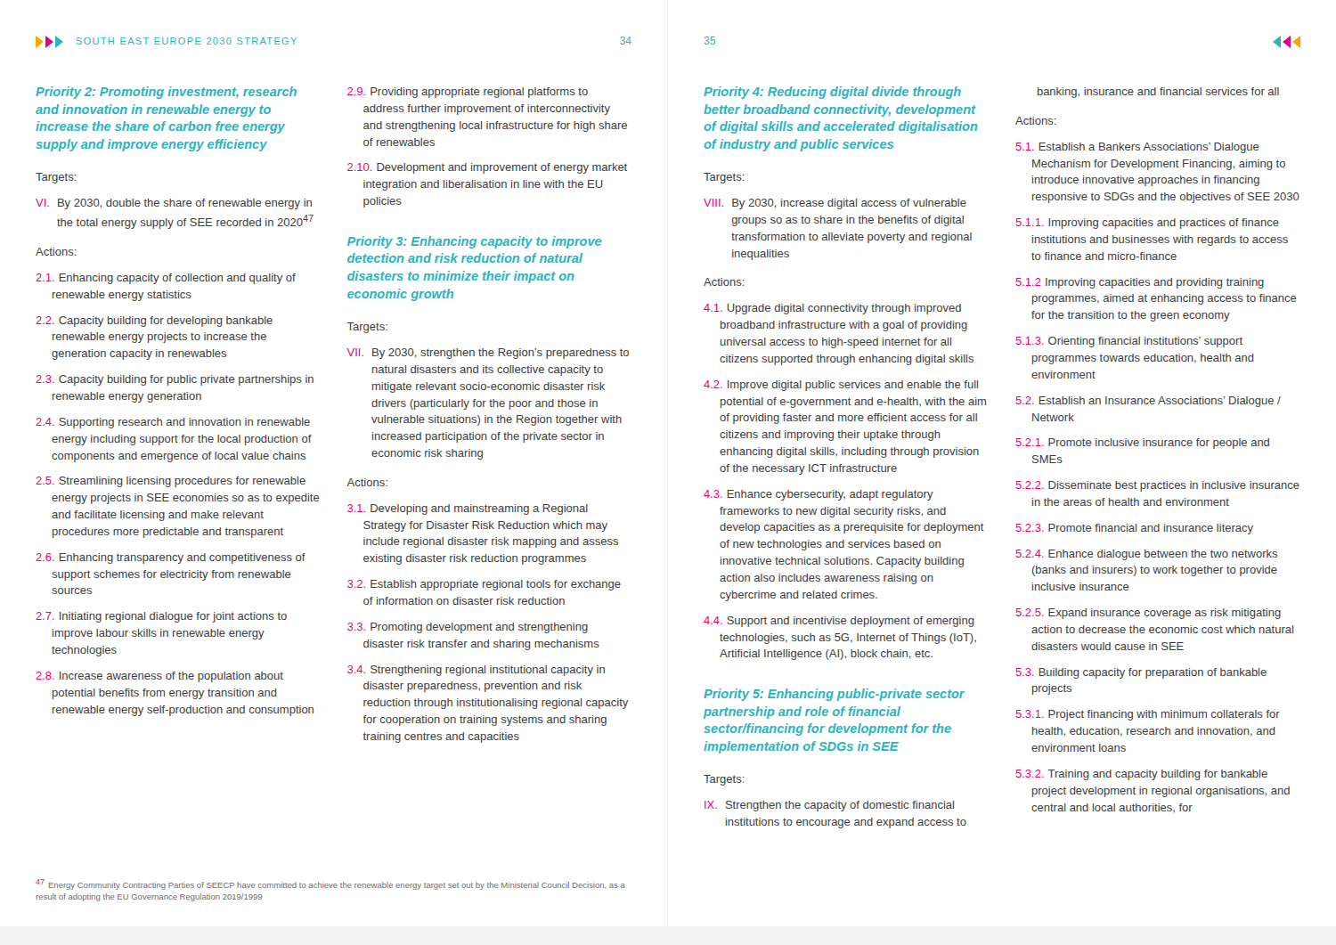South East Europe 2030 Strategy 34
Priority 2: Promoting investment, research and innovation in renewable energy to increase the share of carbon free energy supply and improve energy efficiency
Targets:
VI. By 2030, double the share of renewable energy in the total energy supply of SEE recorded in 202047
Actions:
2.1. Enhancing capacity of collection and quality of renewable energy statistics
2.2. Capacity building for developing bankable renewable energy projects to increase the generation capacity in renewables
2.3. Capacity building for public private partnerships in renewable energy generation
2.4. Supporting research and innovation in renewable energy including support for the local production of components and emergence of local value chains
2.5. Streamlining licensing procedures for renewable energy projects in SEE economies so as to expedite and facilitate licensing and make relevant procedures more predictable and transparent
2.6. Enhancing transparency and competitiveness of support schemes for electricity from renewable sources
2.7. Initiating regional dialogue for joint actions to improve labour skills in renewable energy technologies
2.8. Increase awareness of the population about potential benefits from energy transition and renewable energy self-production and consumption
2.9. Providing appropriate regional platforms to address further improvement of interconnectivity and strengthening local infrastructure for high share of renewables
2.10. Development and improvement of energy market integration and liberalisation in line with the EU policies
Priority 3: Enhancing capacity to improve detection and risk reduction of natural disasters to minimize their impact on economic growth
Targets:
VII. By 2030, strengthen the Region’s preparedness to natural disasters and its collective capacity to mitigate relevant socio-economic disaster risk drivers (particularly for the poor and those in vulnerable situations) in the Region together with increased participation of the private sector in economic risk sharing
Actions:
3.1. Developing and mainstreaming a Regional Strategy for Disaster Risk Reduction which may include regional disaster risk mapping and assess existing disaster risk reduction programmes
3.2. Establish appropriate regional tools for exchange of information on disaster risk reduction
3.3. Promoting development and strengthening disaster risk transfer and sharing mechanisms
3.4. Strengthening regional institutional capacity in disaster preparedness, prevention and risk reduction through institutionalising regional capacity for cooperation on training systems and sharing training centres and capacities
47Energy Community Contracting Parties of SEECP have committed to achieve the renewable energy target set out by the Ministerial Council Decision, as a result of adopting the EU Governance Regulation 2019/1999
35
Priority 4: Reducing digital divide through better broadband connectivity, development of digital skills and accelerated digitalisation of industry and public services
Targets:
VIII. By 2030, increase digital access of vulnerable groups so as to share in the benefits of digital transformation to alleviate poverty and regional inequalities
Actions:
4.1. Upgrade digital connectivity through improved broadband infrastructure with a goal of providing universal access to high-speed internet for all citizens supported through enhancing digital skills
4.2. Improve digital public services and enable the full potential of e-government and e-health, with the aim of providing faster and more efficient access for all citizens and improving their uptake through enhancing digital skills, including through provision of the necessary ICT infrastructure
4.3. Enhance cybersecurity, adapt regulatory frameworks to new digital security risks, and develop capacities as a prerequisite for deployment of new technologies and services based on innovative technical solutions. Capacity building action also includes awareness raising on cybercrime and related crimes.
4.4. Support and incentivise deployment of emerging technologies, such as 5G, Internet of Things (IoT), Artificial Intelligence (AI), block chain, etc.
Priority 5: Enhancing public-private sector partnership and role of financial sector/financing for development for the implementation of SDGs in SEE
Targets:
IX. Strengthen the capacity of domestic financial institutions to encourage and expand access to banking, insurance and financial services for all
Actions:
5.1. Establish a Bankers Associations’ Dialogue Mechanism for Development Financing, aiming to introduce innovative approaches in financing responsive to SDGs and the objectives of SEE 2030
5.1.1. Improving capacities and practices of finance institutions and businesses with regards to access to finance and micro-finance
5.1.2 Improving capacities and providing training programmes, aimed at enhancing access to finance for the transition to the green economy
5.1.3. Orienting financial institutions’ support programmes towards education, health and environment
5.2. Establish an Insurance Associations’ Dialogue / Network
5.2.1. Promote inclusive insurance for people and SMEs
5.2.2. Disseminate best practices in inclusive insurance in the areas of health and environment
5.2.3. Promote financial and insurance literacy
5.2.4. Enhance dialogue between the two networks (banks and insurers) to work together to provide inclusive insurance
5.2.5. Expand insurance coverage as risk mitigating action to decrease the economic cost which natural disasters would cause in SEE
5.3. Building capacity for preparation of bankable projects
5.3.1. Project financing with minimum collaterals for health, education, research and innovation, and environment loans
5.3.2. Training and capacity building for bankable project development in regional organisations, and central and local authorities, for